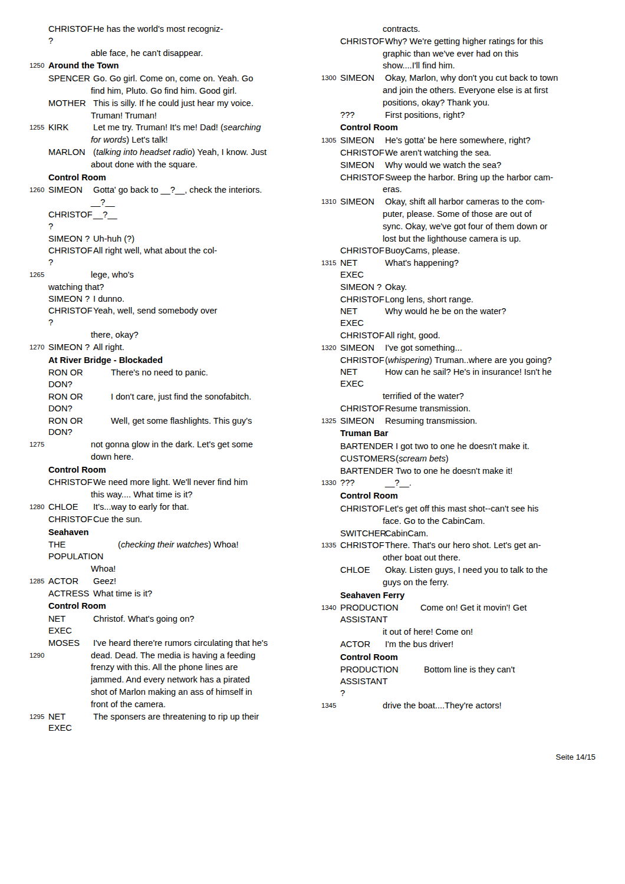CHRISTOF ?He has the world's most recogniz-
able face, he can't disappear.
1250 Around the Town
SPENCER Go. Go girl. Come on, come on. Yeah. Go
find him, Pluto. Go find him. Good girl.
MOTHER This is silly. If he could just hear my voice.
Truman! Truman!
1255 KIRK Let me try. Truman! It's me! Dad! (searching
for words) Let's talk!
MARLON(talking into headset radio) Yeah, I know. Just
about done with the square.
Control Room
1260 SIMEON Gotta' go back to __?__, check the interiors.
__?__
CHRISTOF ?__?__
SIMEON ?Uh-huh (?)
CHRISTOF ?All right well, what about the col-
1265 lege, who's
watching that?
SIMEON ?I dunno.
CHRISTOF ?Yeah, well, send somebody over
there, okay?
1270 SIMEON ?All right.
At River Bridge - Blockaded
RON OR DON?There's no need to panic.
RON OR DON?I don't care, just find the sonofabitch.
RON OR DON?Well, get some flashlights. This guy's
1275 not gonna glow in the dark. Let's get some
down here.
Control Room
CHRISTOF We need more light. We'll never find him
this way.... What time is it?
1280 CHLOE It's...way to early for that.
CHRISTOF Cue the sun.
Seahaven
THE POPULATION(checking their watches) Whoa!
Whoa!
1285 ACTOR Geez!
ACTRESS What time is it?
Control Room
NET EXEC Christof. What's going on?
MOSES I've heard there're rumors circulating that he's
1290 dead. Dead. The media is having a feeding
frenzy with this. All the phone lines are
jammed. And every network has a pirated
shot of Marlon making an ass of himself in
front of the camera.
1295 NET EXEC The sponsers are threatening to rip up their
contracts.
CHRISTOF Why? We're getting higher ratings for this
graphic than we've ever had on this
show....I'll find him.
1300 SIMEON Okay, Marlon, why don't you cut back to town
and join the others. Everyone else is at first
positions, okay? Thank you.
???First positions, right?
Control Room
1305 SIMEON He's gotta' be here somewhere, right?
CHRISTOF We aren't watching the sea.
SIMEON Why would we watch the sea?
CHRISTOF Sweep the harbor. Bring up the harbor cam-
eras.
1310 SIMEON Okay, shift all harbor cameras to the com-
puter, please. Some of those are out of
sync. Okay, we've got four of them down or
lost but the lighthouse camera is up.
CHRISTOF BuoyCams, please.
1315 NET EXEC What's happening?
SIMEON ?Okay.
CHRISTOF Long lens, short range.
NET EXEC Why would he be on the water?
CHRISTOF All right, good.
1320 SIMEON I've got something...
CHRISTOF(whispering) Truman..where are you going?
NET EXEC How can he sail? He's in insurance! Isn't he
terrified of the water?
CHRISTOF Resume transmission.
1325 SIMEON Resuming transmission.
Truman Bar
BARTENDER I got two to one he doesn't make it.
CUSTOMERS(scream bets)
BARTENDER Two to one he doesn't make it!
1330???__?__.
Control Room
CHRISTOF Let's get off this mast shot--can't see his
face. Go to the CabinCam.
SWITCHER CabinCam.
1335 CHRISTOF There. That's our hero shot. Let's get an-
other boat out there.
CHLOE Okay. Listen guys, I need you to talk to the
guys on the ferry.
Seahaven Ferry
1340 PRODUCTION ASSISTANT Come on! Get it movin'! Get
it out of here! Come on!
ACTOR I'm the bus driver!
Control Room
PRODUCTION ASSISTANT ?Bottom line is they can't
1345 drive the boat....They're actors!
Seite 14/15